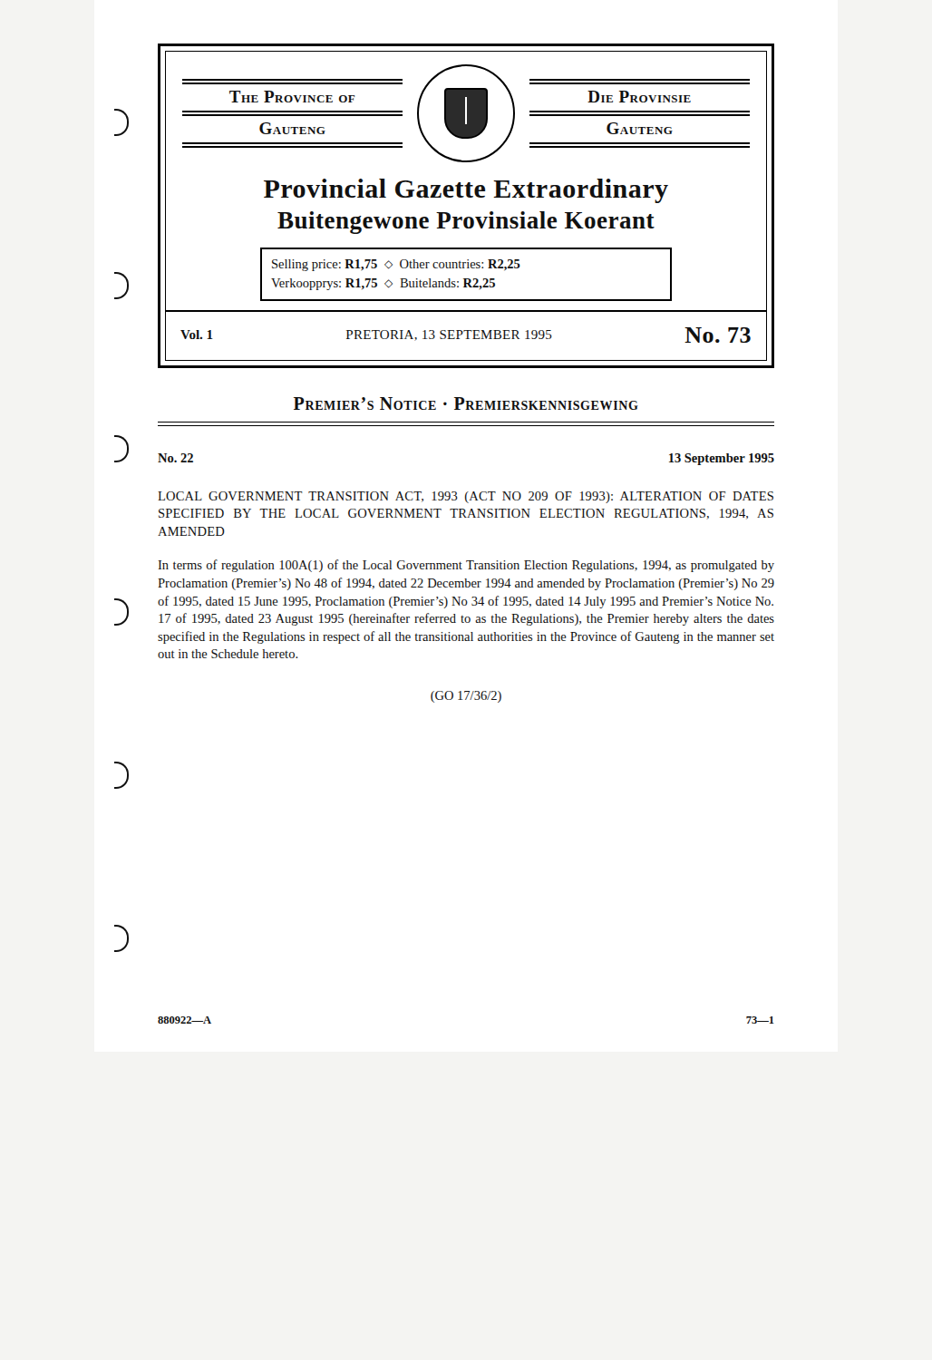The Province of
Gauteng
Die Provinsie
Gauteng
Provincial Gazette Extraordinary
Buitengewone Provinsiale Koerant
Selling price: R1,75 ◇ Other countries: R2,25
Verkoopprys: R1,75 ◇ Buitelands: R2,25
Vol. 1
PRETORIA, 13 SEPTEMBER 1995
No. 73
Premier’s Notice · Premierskennisgewing
No. 22
13 September 1995
Local Government Transition Act, 1993 (Act No 209 of 1993): Alteration of dates specified by the Local Government Transition Election Regulations, 1994, as amended
In terms of regulation 100A(1) of the Local Government Transition Election Regulations, 1994, as promulgated by Proclamation (Premier’s) No 48 of 1994, dated 22 December 1994 and amended by Proclamation (Premier’s) No 29 of 1995, dated 15 June 1995, Proclamation (Premier’s) No 34 of 1995, dated 14 July 1995 and Premier’s Notice No. 17 of 1995, dated 23 August 1995 (hereinafter referred to as the Regulations), the Premier hereby alters the dates specified in the Regulations in respect of all the transitional authorities in the Province of Gauteng in the manner set out in the Schedule hereto.
(GO 17/36/2)
880922—A
73—1